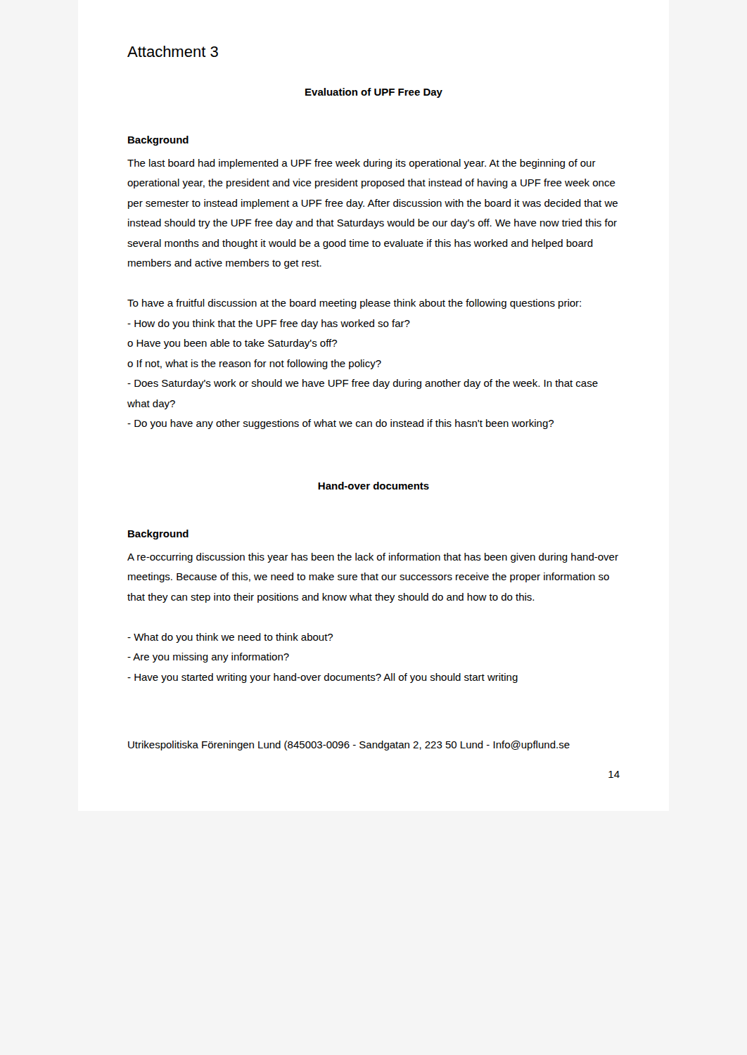Attachment 3
Evaluation of UPF Free Day
Background
The last board had implemented a UPF free week during its operational year. At the beginning of our operational year, the president and vice president proposed that instead of having a UPF free week once per semester to instead implement a UPF free day. After discussion with the board it was decided that we instead should try the UPF free day and that Saturdays would be our day's off. We have now tried this for several months and thought it would be a good time to evaluate if this has worked and helped board members and active members to get rest.
To have a fruitful discussion at the board meeting please think about the following questions prior:
- How do you think that the UPF free day has worked so far?
o Have you been able to take Saturday's off?
o If not, what is the reason for not following the policy?
- Does Saturday's work or should we have UPF free day during another day of the week. In that case what day?
- Do you have any other suggestions of what we can do instead if this hasn't been working?
Hand-over documents
Background
A re-occurring discussion this year has been the lack of information that has been given during hand-over meetings. Because of this, we need to make sure that our successors receive the proper information so that they can step into their positions and know what they should do and how to do this.
- What do you think we need to think about?
- Are you missing any information?
- Have you started writing your hand-over documents? All of you should start writing
Utrikespolitiska Föreningen Lund (845003-0096 - Sandgatan 2, 223 50 Lund - Info@upflund.se
14